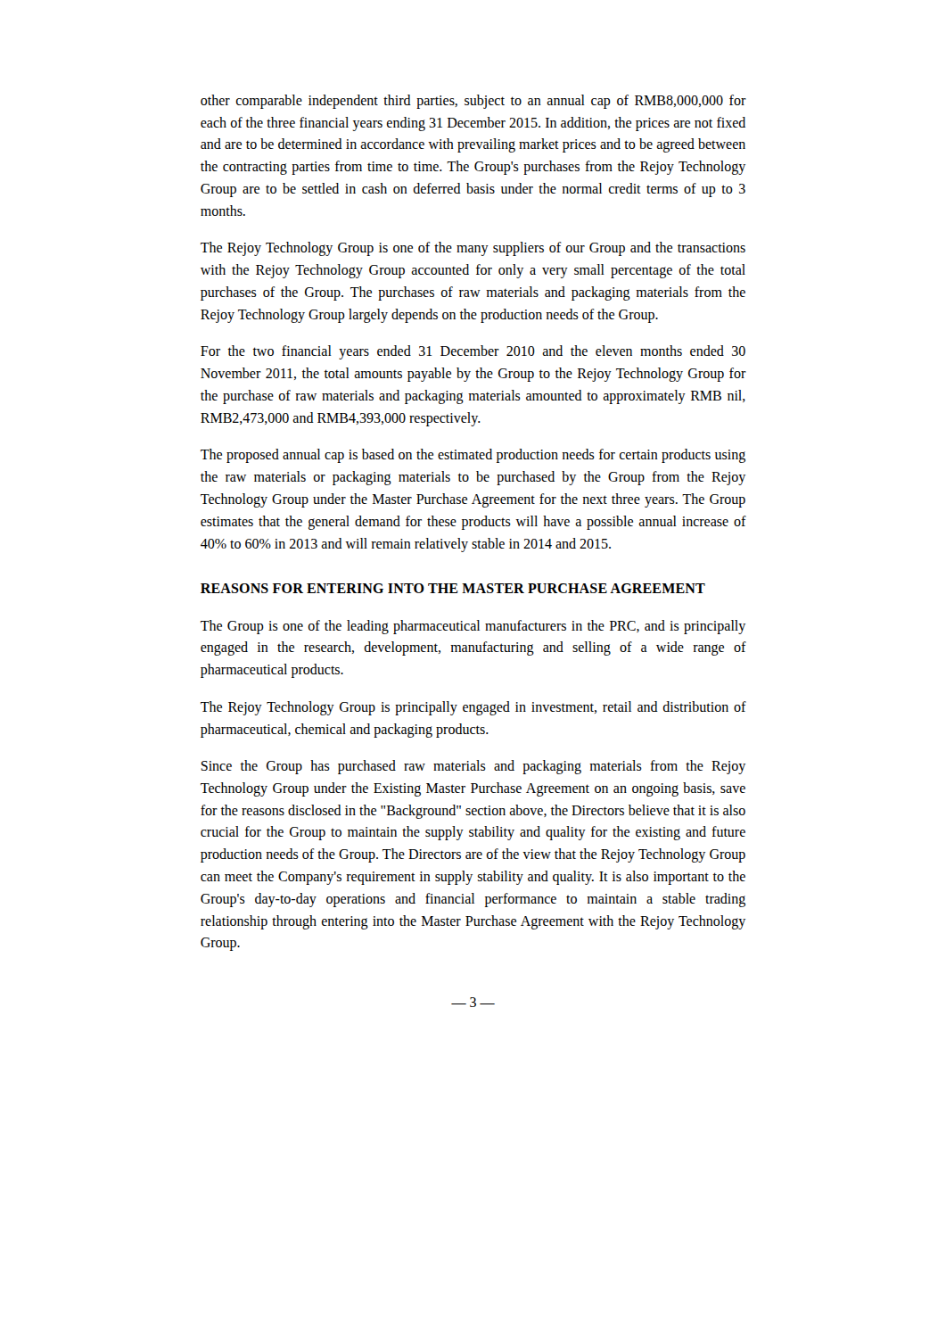other comparable independent third parties, subject to an annual cap of RMB8,000,000 for each of the three financial years ending 31 December 2015. In addition, the prices are not fixed and are to be determined in accordance with prevailing market prices and to be agreed between the contracting parties from time to time. The Group's purchases from the Rejoy Technology Group are to be settled in cash on deferred basis under the normal credit terms of up to 3 months.
The Rejoy Technology Group is one of the many suppliers of our Group and the transactions with the Rejoy Technology Group accounted for only a very small percentage of the total purchases of the Group. The purchases of raw materials and packaging materials from the Rejoy Technology Group largely depends on the production needs of the Group.
For the two financial years ended 31 December 2010 and the eleven months ended 30 November 2011, the total amounts payable by the Group to the Rejoy Technology Group for the purchase of raw materials and packaging materials amounted to approximately RMB nil, RMB2,473,000 and RMB4,393,000 respectively.
The proposed annual cap is based on the estimated production needs for certain products using the raw materials or packaging materials to be purchased by the Group from the Rejoy Technology Group under the Master Purchase Agreement for the next three years. The Group estimates that the general demand for these products will have a possible annual increase of 40% to 60% in 2013 and will remain relatively stable in 2014 and 2015.
REASONS FOR ENTERING INTO THE MASTER PURCHASE AGREEMENT
The Group is one of the leading pharmaceutical manufacturers in the PRC, and is principally engaged in the research, development, manufacturing and selling of a wide range of pharmaceutical products.
The Rejoy Technology Group is principally engaged in investment, retail and distribution of pharmaceutical, chemical and packaging products.
Since the Group has purchased raw materials and packaging materials from the Rejoy Technology Group under the Existing Master Purchase Agreement on an ongoing basis, save for the reasons disclosed in the "Background" section above, the Directors believe that it is also crucial for the Group to maintain the supply stability and quality for the existing and future production needs of the Group. The Directors are of the view that the Rejoy Technology Group can meet the Company's requirement in supply stability and quality. It is also important to the Group's day-to-day operations and financial performance to maintain a stable trading relationship through entering into the Master Purchase Agreement with the Rejoy Technology Group.
— 3 —